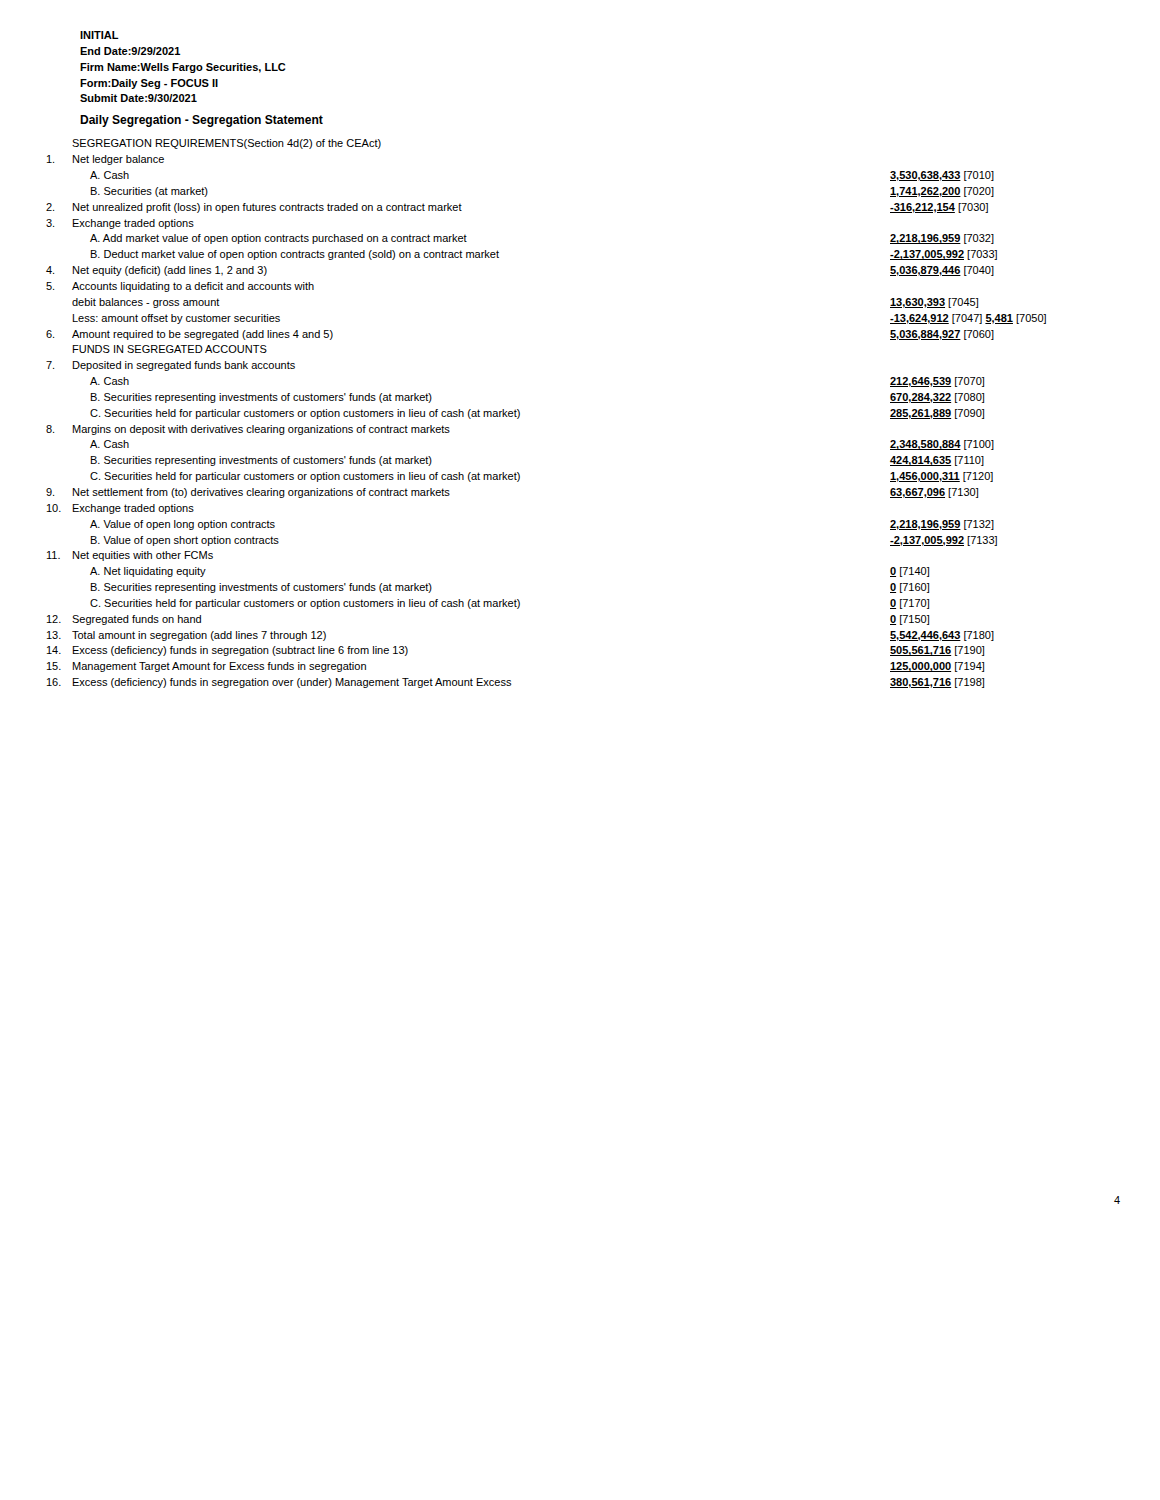INITIAL
End Date:9/29/2021
Firm Name:Wells Fargo Securities, LLC
Form:Daily Seg - FOCUS II
Submit Date:9/30/2021
Daily Segregation - Segregation Statement
| | SEGREGATION REQUIREMENTS(Section 4d(2) of the CEAct) | |
| 1. | Net ledger balance | |
| | A. Cash | 3,530,638,433 [7010] |
| | B. Securities (at market) | 1,741,262,200 [7020] |
| 2. | Net unrealized profit (loss) in open futures contracts traded on a contract market | -316,212,154 [7030] |
| 3. | Exchange traded options | |
| | A. Add market value of open option contracts purchased on a contract market | 2,218,196,959 [7032] |
| | B. Deduct market value of open option contracts granted (sold) on a contract market | -2,137,005,992 [7033] |
| 4. | Net equity (deficit) (add lines 1, 2 and 3) | 5,036,879,446 [7040] |
| 5. | Accounts liquidating to a deficit and accounts with | |
| | debit balances - gross amount | 13,630,393 [7045] |
| | Less: amount offset by customer securities | -13,624,912 [7047] 5,481 [7050] |
| 6. | Amount required to be segregated (add lines 4 and 5) | 5,036,884,927 [7060] |
| | FUNDS IN SEGREGATED ACCOUNTS | |
| 7. | Deposited in segregated funds bank accounts | |
| | A. Cash | 212,646,539 [7070] |
| | B. Securities representing investments of customers' funds (at market) | 670,284,322 [7080] |
| | C. Securities held for particular customers or option customers in lieu of cash (at market) | 285,261,889 [7090] |
| 8. | Margins on deposit with derivatives clearing organizations of contract markets | |
| | A. Cash | 2,348,580,884 [7100] |
| | B. Securities representing investments of customers' funds (at market) | 424,814,635 [7110] |
| | C. Securities held for particular customers or option customers in lieu of cash (at market) | 1,456,000,311 [7120] |
| 9. | Net settlement from (to) derivatives clearing organizations of contract markets | 63,667,096 [7130] |
| 10. | Exchange traded options | |
| | A. Value of open long option contracts | 2,218,196,959 [7132] |
| | B. Value of open short option contracts | -2,137,005,992 [7133] |
| 11. | Net equities with other FCMs | |
| | A. Net liquidating equity | 0 [7140] |
| | B. Securities representing investments of customers' funds (at market) | 0 [7160] |
| | C. Securities held for particular customers or option customers in lieu of cash (at market) | 0 [7170] |
| 12. | Segregated funds on hand | 0 [7150] |
| 13. | Total amount in segregation (add lines 7 through 12) | 5,542,446,643 [7180] |
| 14. | Excess (deficiency) funds in segregation (subtract line 6 from line 13) | 505,561,716 [7190] |
| 15. | Management Target Amount for Excess funds in segregation | 125,000,000 [7194] |
| 16. | Excess (deficiency) funds in segregation over (under) Management Target Amount Excess | 380,561,716 [7198] |
4